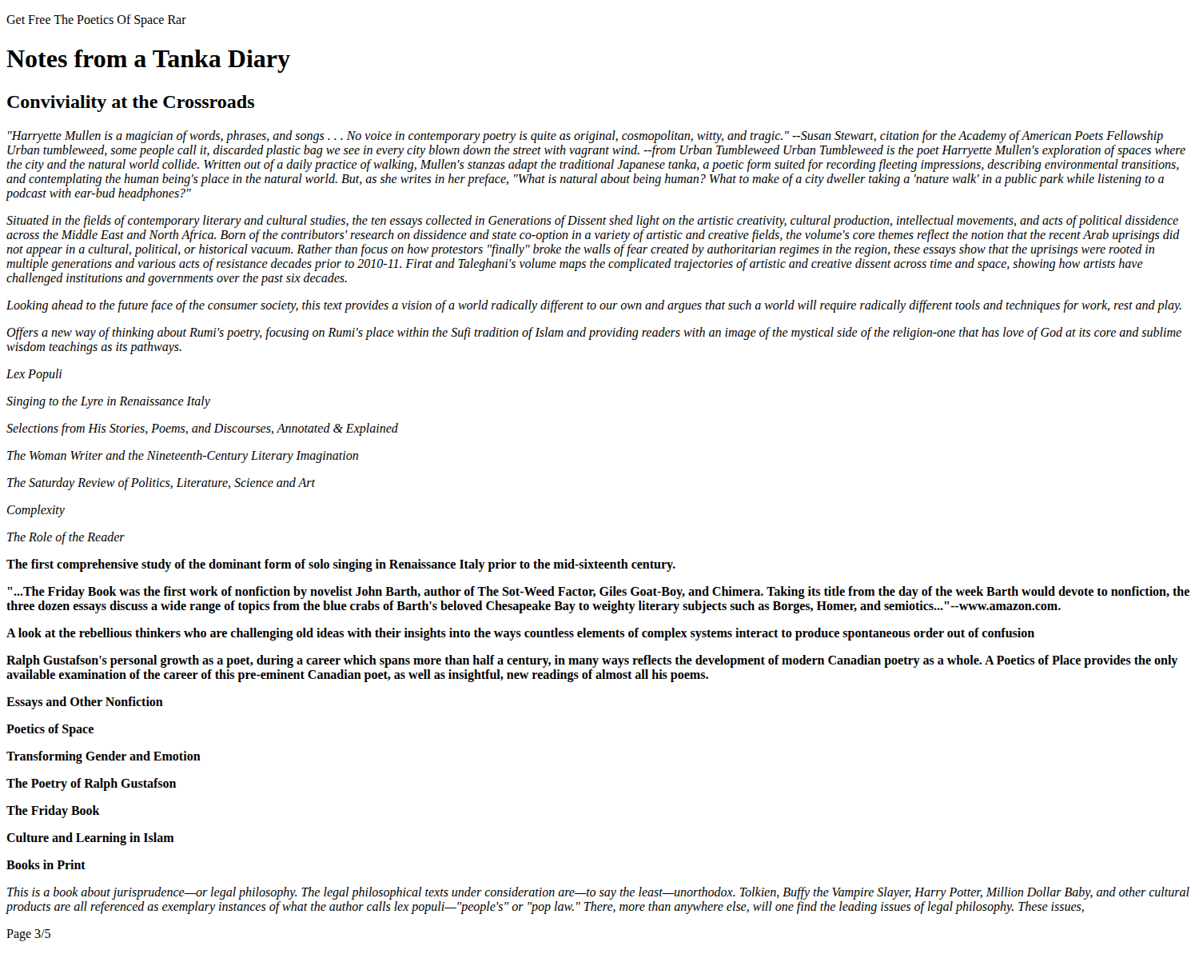Get Free The Poetics Of Space Rar
Notes from a Tanka Diary
Conviviality at the Crossroads
"Harryette Mullen is a magician of words, phrases, and songs . . . No voice in contemporary poetry is quite as original, cosmopolitan, witty, and tragic." --Susan Stewart, citation for the Academy of American Poets Fellowship Urban tumbleweed, some people call it, discarded plastic bag we see in every city blown down the street with vagrant wind. --from Urban Tumbleweed Urban Tumbleweed is the poet Harryette Mullen's exploration of spaces where the city and the natural world collide. Written out of a daily practice of walking, Mullen's stanzas adapt the traditional Japanese tanka, a poetic form suited for recording fleeting impressions, describing environmental transitions, and contemplating the human being's place in the natural world. But, as she writes in her preface, "What is natural about being human? What to make of a city dweller taking a 'nature walk' in a public park while listening to a podcast with ear-bud headphones?"
Situated in the fields of contemporary literary and cultural studies, the ten essays collected in Generations of Dissent shed light on the artistic creativity, cultural production, intellectual movements, and acts of political dissidence across the Middle East and North Africa. Born of the contributors' research on dissidence and state co-option in a variety of artistic and creative fields, the volume's core themes reflect the notion that the recent Arab uprisings did not appear in a cultural, political, or historical vacuum. Rather than focus on how protestors "finally" broke the walls of fear created by authoritarian regimes in the region, these essays show that the uprisings were rooted in multiple generations and various acts of resistance decades prior to 2010-11. Firat and Taleghani's volume maps the complicated trajectories of artistic and creative dissent across time and space, showing how artists have challenged institutions and governments over the past six decades.
Looking ahead to the future face of the consumer society, this text provides a vision of a world radically different to our own and argues that such a world will require radically different tools and techniques for work, rest and play.
Offers a new way of thinking about Rumi's poetry, focusing on Rumi's place within the Sufi tradition of Islam and providing readers with an image of the mystical side of the religion-one that has love of God at its core and sublime wisdom teachings as its pathways.
Lex Populi
Singing to the Lyre in Renaissance Italy
Selections from His Stories, Poems, and Discourses, Annotated & Explained
The Woman Writer and the Nineteenth-Century Literary Imagination
The Saturday Review of Politics, Literature, Science and Art
Complexity
The Role of the Reader
The first comprehensive study of the dominant form of solo singing in Renaissance Italy prior to the mid-sixteenth century.
"...The Friday Book was the first work of nonfiction by novelist John Barth, author of The Sot-Weed Factor, Giles Goat-Boy, and Chimera. Taking its title from the day of the week Barth would devote to nonfiction, the three dozen essays discuss a wide range of topics from the blue crabs of Barth's beloved Chesapeake Bay to weighty literary subjects such as Borges, Homer, and semiotics..."--www.amazon.com.
A look at the rebellious thinkers who are challenging old ideas with their insights into the ways countless elements of complex systems interact to produce spontaneous order out of confusion
Ralph Gustafson's personal growth as a poet, during a career which spans more than half a century, in many ways reflects the development of modern Canadian poetry as a whole. A Poetics of Place provides the only available examination of the career of this pre-eminent Canadian poet, as well as insightful, new readings of almost all his poems.
Essays and Other Nonfiction
Poetics of Space
Transforming Gender and Emotion
The Poetry of Ralph Gustafson
The Friday Book
Culture and Learning in Islam
Books in Print
This is a book about jurisprudence—or legal philosophy. The legal philosophical texts under consideration are—to say the least—unorthodox. Tolkien, Buffy the Vampire Slayer, Harry Potter, Million Dollar Baby, and other cultural products are all referenced as exemplary instances of what the author calls lex populi—"people's" or "pop law." There, more than anywhere else, will one find the leading issues of legal philosophy. These issues,
Page 3/5